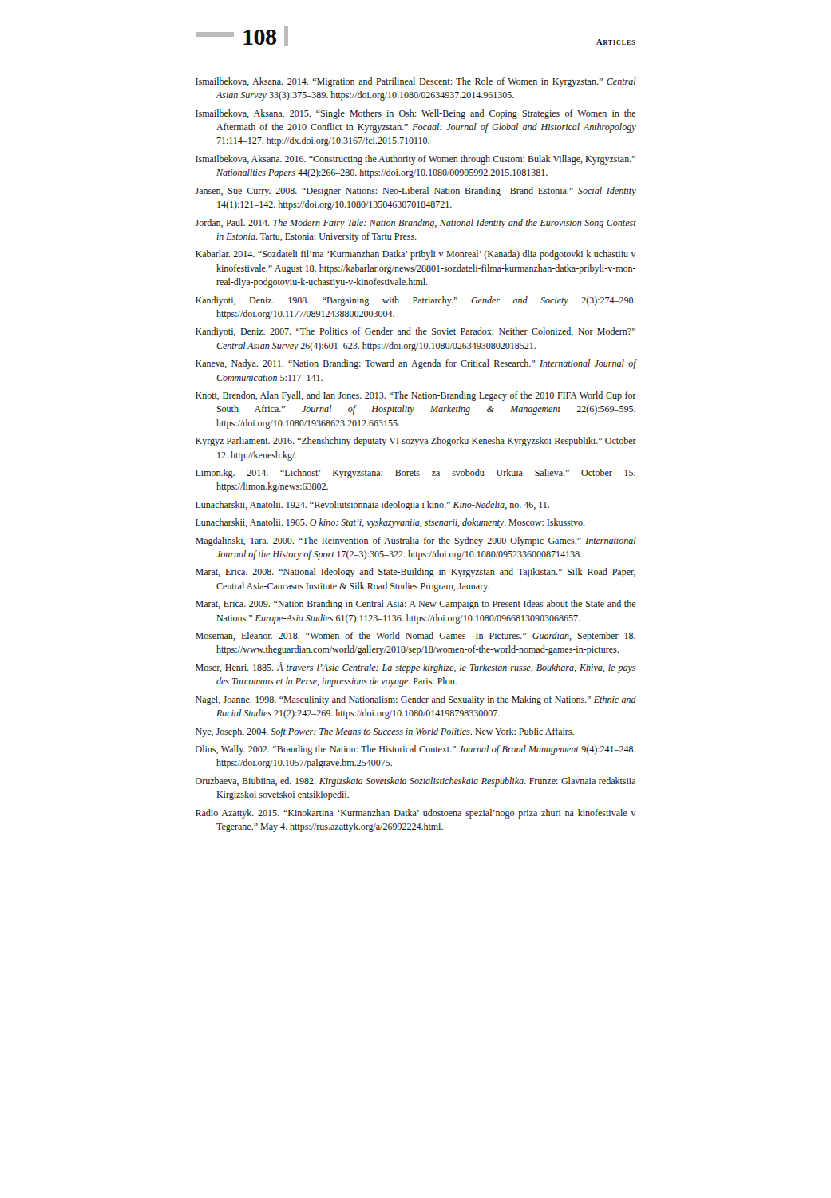108
Articles
Ismailbekova, Aksana. 2014. “Migration and Patrilineal Descent: The Role of Women in Kyrgyzstan.” Central Asian Survey 33(3):375–389. https://doi.org/10.1080/02634937.2014.961305.
Ismailbekova, Aksana. 2015. “Single Mothers in Osh: Well-Being and Coping Strategies of Women in the Aftermath of the 2010 Conflict in Kyrgyzstan.” Focaal: Journal of Global and Historical Anthropology 71:114–127. http://dx.doi.org/10.3167/fcl.2015.710110.
Ismailbekova, Aksana. 2016. “Constructing the Authority of Women through Custom: Bulak Village, Kyrgyzstan.” Nationalities Papers 44(2):266–280. https://doi.org/10.1080/00905992.2015.1081381.
Jansen, Sue Curry. 2008. “Designer Nations: Neo-Liberal Nation Branding—Brand Estonia.” Social Identity 14(1):121–142. https://doi.org/10.1080/13504630701848721.
Jordan, Paul. 2014. The Modern Fairy Tale: Nation Branding, National Identity and the Eurovision Song Contest in Estonia. Tartu, Estonia: University of Tartu Press.
Kabarlar. 2014. “Sozdateli fil’ma ‘Kurmanzhan Datka’ pribyli v Monreal’ (Kanada) dlia podgotovki k uchastiiu v kinofestivale.” August 18. https://kabarlar.org/news/28801-sozdateli-filma-kurmanzhan-datka-pribyli-v-monreal-dlya-podgotoviu-k-uchastiyu-v-kinofestivale.html.
Kandiyoti, Deniz. 1988. “Bargaining with Patriarchy.” Gender and Society 2(3):274–290. https://doi.org/10.1177/089124388002003004.
Kandiyoti, Deniz. 2007. “The Politics of Gender and the Soviet Paradox: Neither Colonized, Nor Modern?” Central Asian Survey 26(4):601–623. https://doi.org/10.1080/02634930802018521.
Kaneva, Nadya. 2011. “Nation Branding: Toward an Agenda for Critical Research.” International Journal of Communication 5:117–141.
Knott, Brendon, Alan Fyall, and Ian Jones. 2013. “The Nation-Branding Legacy of the 2010 FIFA World Cup for South Africa.” Journal of Hospitality Marketing & Management 22(6):569–595. https://doi.org/10.1080/19368623.2012.663155.
Kyrgyz Parliament. 2016. “Zhenshchiny deputaty VI sozyva Zhogorku Kenesha Kyrgyzskoi Respubliki.” October 12. http://kenesh.kg/.
Limon.kg. 2014. “Lichnost’ Kyrgyzstana: Borets za svobodu Urkuia Salieva.” October 15. https://limon.kg/news:63802.
Lunacharskii, Anatolii. 1924. “Revoliutsionnaia ideologiia i kino.” Kino-Nedelia, no. 46, 11.
Lunacharskii, Anatolii. 1965. O kino: Stat’i, vyskazyvaniia, stsenarii, dokumenty. Moscow: Iskusstvo.
Magdalinski, Tara. 2000. “The Reinvention of Australia for the Sydney 2000 Olympic Games.” International Journal of the History of Sport 17(2–3):305–322. https://doi.org/10.1080/09523360008714138.
Marat, Erica. 2008. “National Ideology and State-Building in Kyrgyzstan and Tajikistan.” Silk Road Paper, Central Asia-Caucasus Institute & Silk Road Studies Program, January.
Marat, Erica. 2009. “Nation Branding in Central Asia: A New Campaign to Present Ideas about the State and the Nations.” Europe-Asia Studies 61(7):1123–1136. https://doi.org/10.1080/09668130903068657.
Moseman, Eleanor. 2018. “Women of the World Nomad Games—In Pictures.” Guardian, September 18. https://www.theguardian.com/world/gallery/2018/sep/18/women-of-the-world-nomad-games-in-pictures.
Moser, Henri. 1885. À travers l’Asie Centrale: La steppe kirghize, le Turkestan russe, Boukhara, Khiva, le pays des Turcomans et la Perse, impressions de voyage. Paris: Plon.
Nagel, Joanne. 1998. “Masculinity and Nationalism: Gender and Sexuality in the Making of Nations.” Ethnic and Racial Studies 21(2):242–269. https://doi.org/10.1080/014198798330007.
Nye, Joseph. 2004. Soft Power: The Means to Success in World Politics. New York: Public Affairs.
Olins, Wally. 2002. “Branding the Nation: The Historical Context.” Journal of Brand Management 9(4):241–248. https://doi.org/10.1057/palgrave.bm.2540075.
Oruzbaeva, Biubiina, ed. 1982. Kirgizskaia Sovetskaia Sozialisticheskaia Respublika. Frunze: Glavnaia redaktsiia Kirgizskoi sovetskoi entsiklopedii.
Radio Azattyk. 2015. “Kinokartina ‘Kurmanzhan Datka’ udostoena spezial’nogo priza zhuri na kinofestivale v Tegerane.” May 4. https://rus.azattyk.org/a/26992224.html.